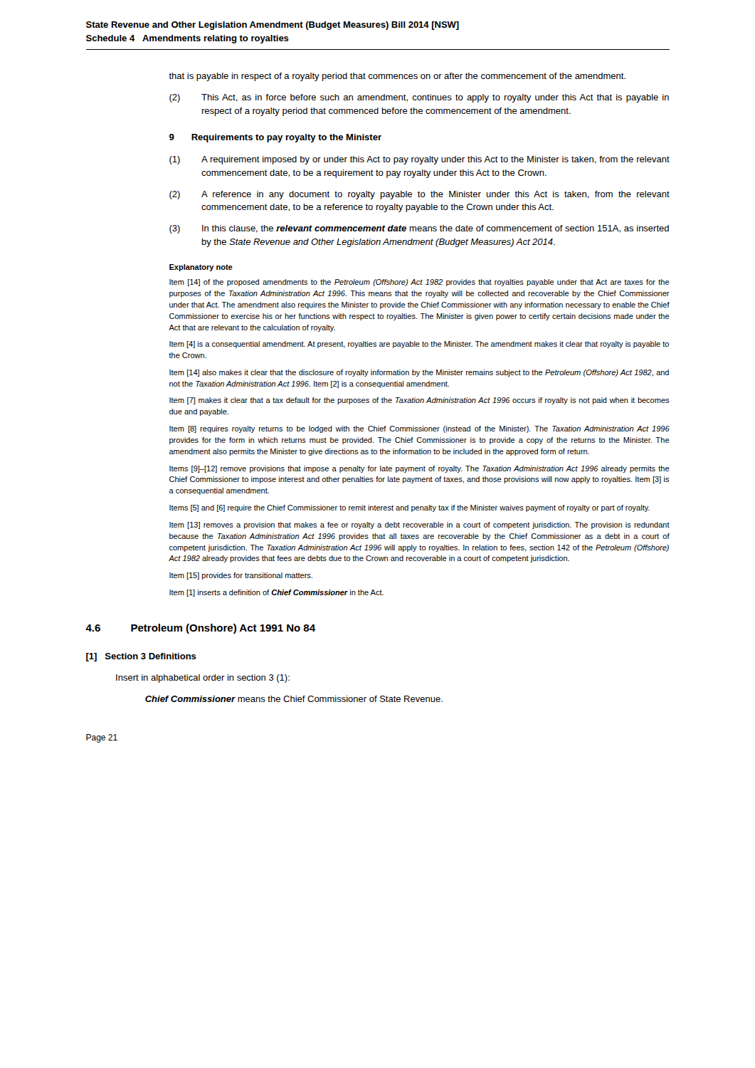State Revenue and Other Legislation Amendment (Budget Measures) Bill 2014 [NSW]
Schedule 4 Amendments relating to royalties
that is payable in respect of a royalty period that commences on or after the commencement of the amendment.
(2)
This Act, as in force before such an amendment, continues to apply to royalty under this Act that is payable in respect of a royalty period that commenced before the commencement of the amendment.
9
Requirements to pay royalty to the Minister
(1)
A requirement imposed by or under this Act to pay royalty under this Act to the Minister is taken, from the relevant commencement date, to be a requirement to pay royalty under this Act to the Crown.
(2)
A reference in any document to royalty payable to the Minister under this Act is taken, from the relevant commencement date, to be a reference to royalty payable to the Crown under this Act.
(3)
In this clause, the relevant commencement date means the date of commencement of section 151A, as inserted by the State Revenue and Other Legislation Amendment (Budget Measures) Act 2014.
Explanatory note
Item [14] of the proposed amendments to the Petroleum (Offshore) Act 1982 provides that royalties payable under that Act are taxes for the purposes of the Taxation Administration Act 1996. This means that the royalty will be collected and recoverable by the Chief Commissioner under that Act. The amendment also requires the Minister to provide the Chief Commissioner with any information necessary to enable the Chief Commissioner to exercise his or her functions with respect to royalties. The Minister is given power to certify certain decisions made under the Act that are relevant to the calculation of royalty.
Item [4] is a consequential amendment. At present, royalties are payable to the Minister. The amendment makes it clear that royalty is payable to the Crown.
Item [14] also makes it clear that the disclosure of royalty information by the Minister remains subject to the Petroleum (Offshore) Act 1982, and not the Taxation Administration Act 1996. Item [2] is a consequential amendment.
Item [7] makes it clear that a tax default for the purposes of the Taxation Administration Act 1996 occurs if royalty is not paid when it becomes due and payable.
Item [8] requires royalty returns to be lodged with the Chief Commissioner (instead of the Minister). The Taxation Administration Act 1996 provides for the form in which returns must be provided. The Chief Commissioner is to provide a copy of the returns to the Minister. The amendment also permits the Minister to give directions as to the information to be included in the approved form of return.
Items [9]–[12] remove provisions that impose a penalty for late payment of royalty. The Taxation Administration Act 1996 already permits the Chief Commissioner to impose interest and other penalties for late payment of taxes, and those provisions will now apply to royalties. Item [3] is a consequential amendment.
Items [5] and [6] require the Chief Commissioner to remit interest and penalty tax if the Minister waives payment of royalty or part of royalty.
Item [13] removes a provision that makes a fee or royalty a debt recoverable in a court of competent jurisdiction. The provision is redundant because the Taxation Administration Act 1996 provides that all taxes are recoverable by the Chief Commissioner as a debt in a court of competent jurisdiction. The Taxation Administration Act 1996 will apply to royalties. In relation to fees, section 142 of the Petroleum (Offshore) Act 1982 already provides that fees are debts due to the Crown and recoverable in a court of competent jurisdiction.
Item [15] provides for transitional matters.
Item [1] inserts a definition of Chief Commissioner in the Act.
4.6
Petroleum (Onshore) Act 1991 No 84
[1] Section 3 Definitions
Insert in alphabetical order in section 3 (1):
Chief Commissioner means the Chief Commissioner of State Revenue.
Page 21